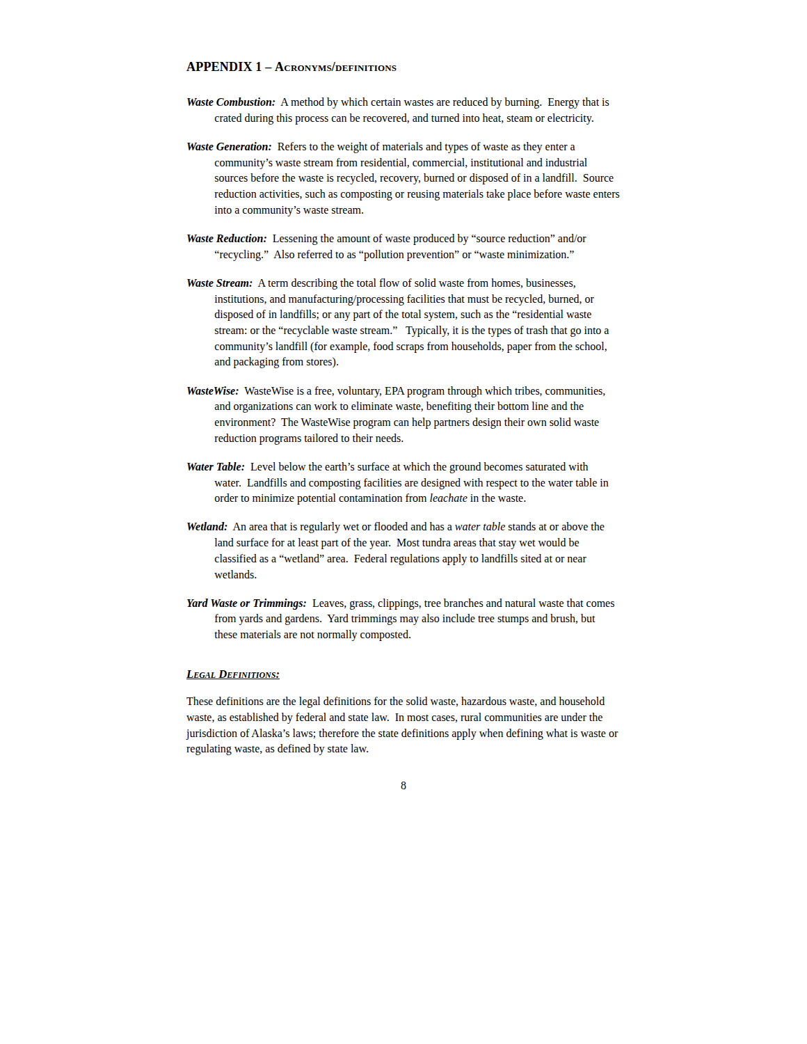APPENDIX 1 – Acronyms/definitions
Waste Combustion: A method by which certain wastes are reduced by burning. Energy that is crated during this process can be recovered, and turned into heat, steam or electricity.
Waste Generation: Refers to the weight of materials and types of waste as they enter a community’s waste stream from residential, commercial, institutional and industrial sources before the waste is recycled, recovery, burned or disposed of in a landfill. Source reduction activities, such as composting or reusing materials take place before waste enters into a community’s waste stream.
Waste Reduction: Lessening the amount of waste produced by “source reduction” and/or “recycling.” Also referred to as “pollution prevention” or “waste minimization.”
Waste Stream: A term describing the total flow of solid waste from homes, businesses, institutions, and manufacturing/processing facilities that must be recycled, burned, or disposed of in landfills; or any part of the total system, such as the “residential waste stream: or the “recyclable waste stream.” Typically, it is the types of trash that go into a community’s landfill (for example, food scraps from households, paper from the school, and packaging from stores).
WasteWise: WasteWise is a free, voluntary, EPA program through which tribes, communities, and organizations can work to eliminate waste, benefiting their bottom line and the environment? The WasteWise program can help partners design their own solid waste reduction programs tailored to their needs.
Water Table: Level below the earth’s surface at which the ground becomes saturated with water. Landfills and composting facilities are designed with respect to the water table in order to minimize potential contamination from leachate in the waste.
Wetland: An area that is regularly wet or flooded and has a water table stands at or above the land surface for at least part of the year. Most tundra areas that stay wet would be classified as a “wetland” area. Federal regulations apply to landfills sited at or near wetlands.
Yard Waste or Trimmings: Leaves, grass, clippings, tree branches and natural waste that comes from yards and gardens. Yard trimmings may also include tree stumps and brush, but these materials are not normally composted.
Legal Definitions:
These definitions are the legal definitions for the solid waste, hazardous waste, and household waste, as established by federal and state law. In most cases, rural communities are under the jurisdiction of Alaska’s laws; therefore the state definitions apply when defining what is waste or regulating waste, as defined by state law.
8